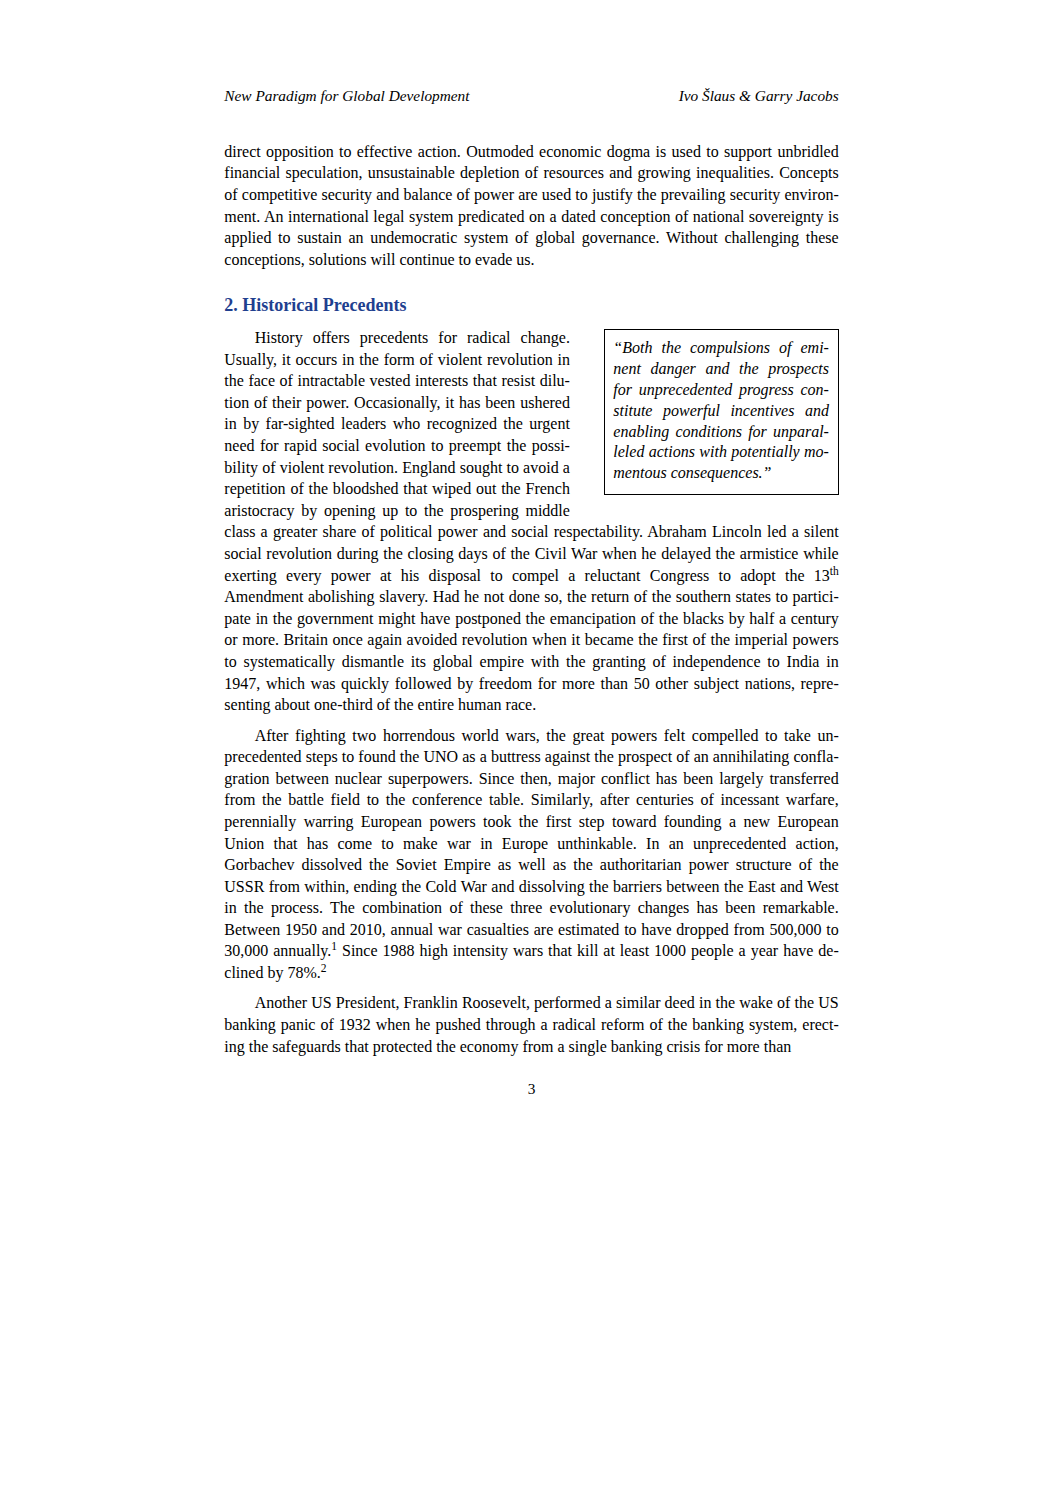New Paradigm for Global Development Ivo Šlaus & Garry Jacobs
direct opposition to effective action. Outmoded economic dogma is used to support unbridled financial speculation, unsustainable depletion of resources and growing inequalities. Concepts of competitive security and balance of power are used to justify the prevailing security environment. An international legal system predicated on a dated conception of national sovereignty is applied to sustain an undemocratic system of global governance. Without challenging these conceptions, solutions will continue to evade us.
2. Historical Precedents
“Both the compulsions of eminent danger and the prospects for unprecedented progress constitute powerful incentives and enabling conditions for unparalleled actions with potentially momentous consequences.”
History offers precedents for radical change. Usually, it occurs in the form of violent revolution in the face of intractable vested interests that resist dilution of their power. Occasionally, it has been ushered in by far-sighted leaders who recognized the urgent need for rapid social evolution to preempt the possibility of violent revolution. England sought to avoid a repetition of the bloodshed that wiped out the French aristocracy by opening up to the prospering middle class a greater share of political power and social respectability. Abraham Lincoln led a silent social revolution during the closing days of the Civil War when he delayed the armistice while exerting every power at his disposal to compel a reluctant Congress to adopt the 13th Amendment abolishing slavery. Had he not done so, the return of the southern states to participate in the government might have postponed the emancipation of the blacks by half a century or more. Britain once again avoided revolution when it became the first of the imperial powers to systematically dismantle its global empire with the granting of independence to India in 1947, which was quickly followed by freedom for more than 50 other subject nations, representing about one-third of the entire human race.
After fighting two horrendous world wars, the great powers felt compelled to take unprecedented steps to found the UNO as a buttress against the prospect of an annihilating conflagration between nuclear superpowers. Since then, major conflict has been largely transferred from the battle field to the conference table. Similarly, after centuries of incessant warfare, perennially warring European powers took the first step toward founding a new European Union that has come to make war in Europe unthinkable. In an unprecedented action, Gorbachev dissolved the Soviet Empire as well as the authoritarian power structure of the USSR from within, ending the Cold War and dissolving the barriers between the East and West in the process. The combination of these three evolutionary changes has been remarkable. Between 1950 and 2010, annual war casualties are estimated to have dropped from 500,000 to 30,000 annually.1 Since 1988 high intensity wars that kill at least 1000 people a year have declined by 78%.2
Another US President, Franklin Roosevelt, performed a similar deed in the wake of the US banking panic of 1932 when he pushed through a radical reform of the banking system, erecting the safeguards that protected the economy from a single banking crisis for more than
3